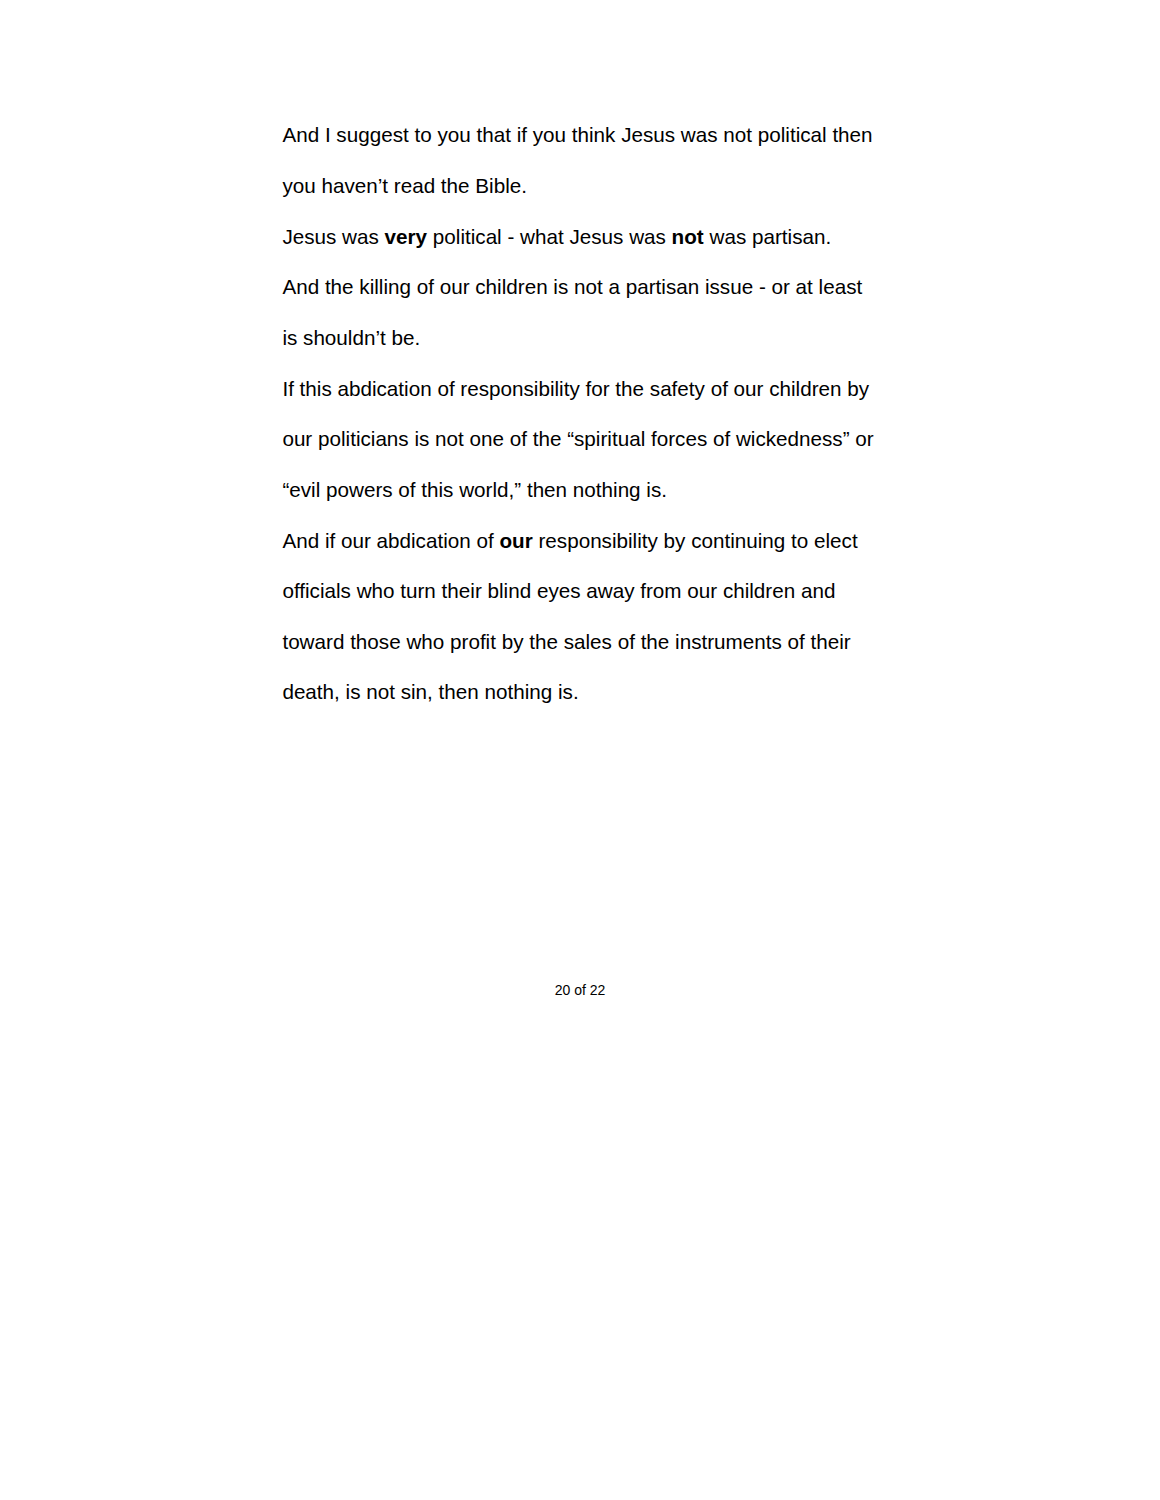And I suggest to you that if you think Jesus was not political then you haven’t read the Bible.
Jesus was very political - what Jesus was not was partisan.
And the killing of our children is not a partisan issue - or at least is shouldn’t be.
If this abdication of responsibility for the safety of our children by our politicians is not one of the “spiritual forces of wickedness” or “evil powers of this world,” then nothing is.
And if our abdication of our responsibility by continuing to elect officials who turn their blind eyes away from our children and toward those who profit by the sales of the instruments of their death, is not sin, then nothing is.
20 of 22